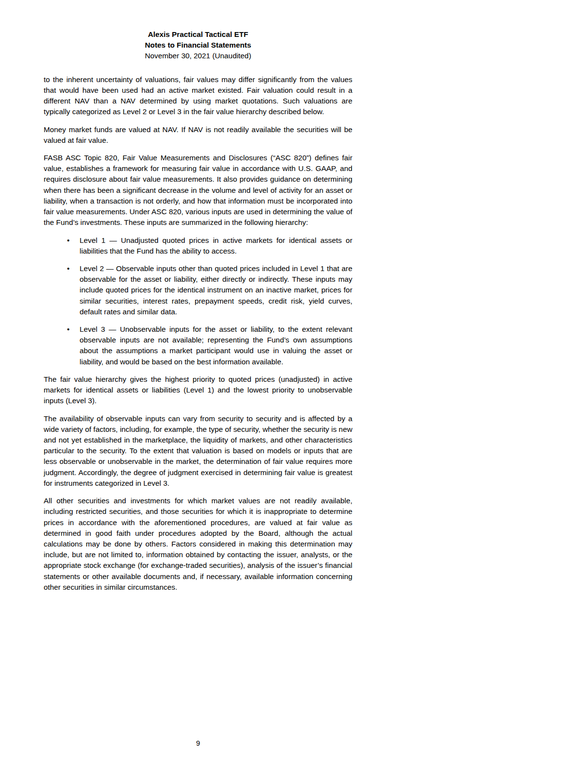Alexis Practical Tactical ETF
Notes to Financial Statements
November 30, 2021 (Unaudited)
to the inherent uncertainty of valuations, fair values may differ significantly from the values that would have been used had an active market existed. Fair valuation could result in a different NAV than a NAV determined by using market quotations. Such valuations are typically categorized as Level 2 or Level 3 in the fair value hierarchy described below.
Money market funds are valued at NAV. If NAV is not readily available the securities will be valued at fair value.
FASB ASC Topic 820, Fair Value Measurements and Disclosures (“ASC 820”) defines fair value, establishes a framework for measuring fair value in accordance with U.S. GAAP, and requires disclosure about fair value measurements. It also provides guidance on determining when there has been a significant decrease in the volume and level of activity for an asset or liability, when a transaction is not orderly, and how that information must be incorporated into fair value measurements. Under ASC 820, various inputs are used in determining the value of the Fund’s investments. These inputs are summarized in the following hierarchy:
Level 1 — Unadjusted quoted prices in active markets for identical assets or liabilities that the Fund has the ability to access.
Level 2 — Observable inputs other than quoted prices included in Level 1 that are observable for the asset or liability, either directly or indirectly. These inputs may include quoted prices for the identical instrument on an inactive market, prices for similar securities, interest rates, prepayment speeds, credit risk, yield curves, default rates and similar data.
Level 3 — Unobservable inputs for the asset or liability, to the extent relevant observable inputs are not available; representing the Fund’s own assumptions about the assumptions a market participant would use in valuing the asset or liability, and would be based on the best information available.
The fair value hierarchy gives the highest priority to quoted prices (unadjusted) in active markets for identical assets or liabilities (Level 1) and the lowest priority to unobservable inputs (Level 3).
The availability of observable inputs can vary from security to security and is affected by a wide variety of factors, including, for example, the type of security, whether the security is new and not yet established in the marketplace, the liquidity of markets, and other characteristics particular to the security. To the extent that valuation is based on models or inputs that are less observable or unobservable in the market, the determination of fair value requires more judgment. Accordingly, the degree of judgment exercised in determining fair value is greatest for instruments categorized in Level 3.
All other securities and investments for which market values are not readily available, including restricted securities, and those securities for which it is inappropriate to determine prices in accordance with the aforementioned procedures, are valued at fair value as determined in good faith under procedures adopted by the Board, although the actual calculations may be done by others. Factors considered in making this determination may include, but are not limited to, information obtained by contacting the issuer, analysts, or the appropriate stock exchange (for exchange-traded securities), analysis of the issuer’s financial statements or other available documents and, if necessary, available information concerning other securities in similar circumstances.
9